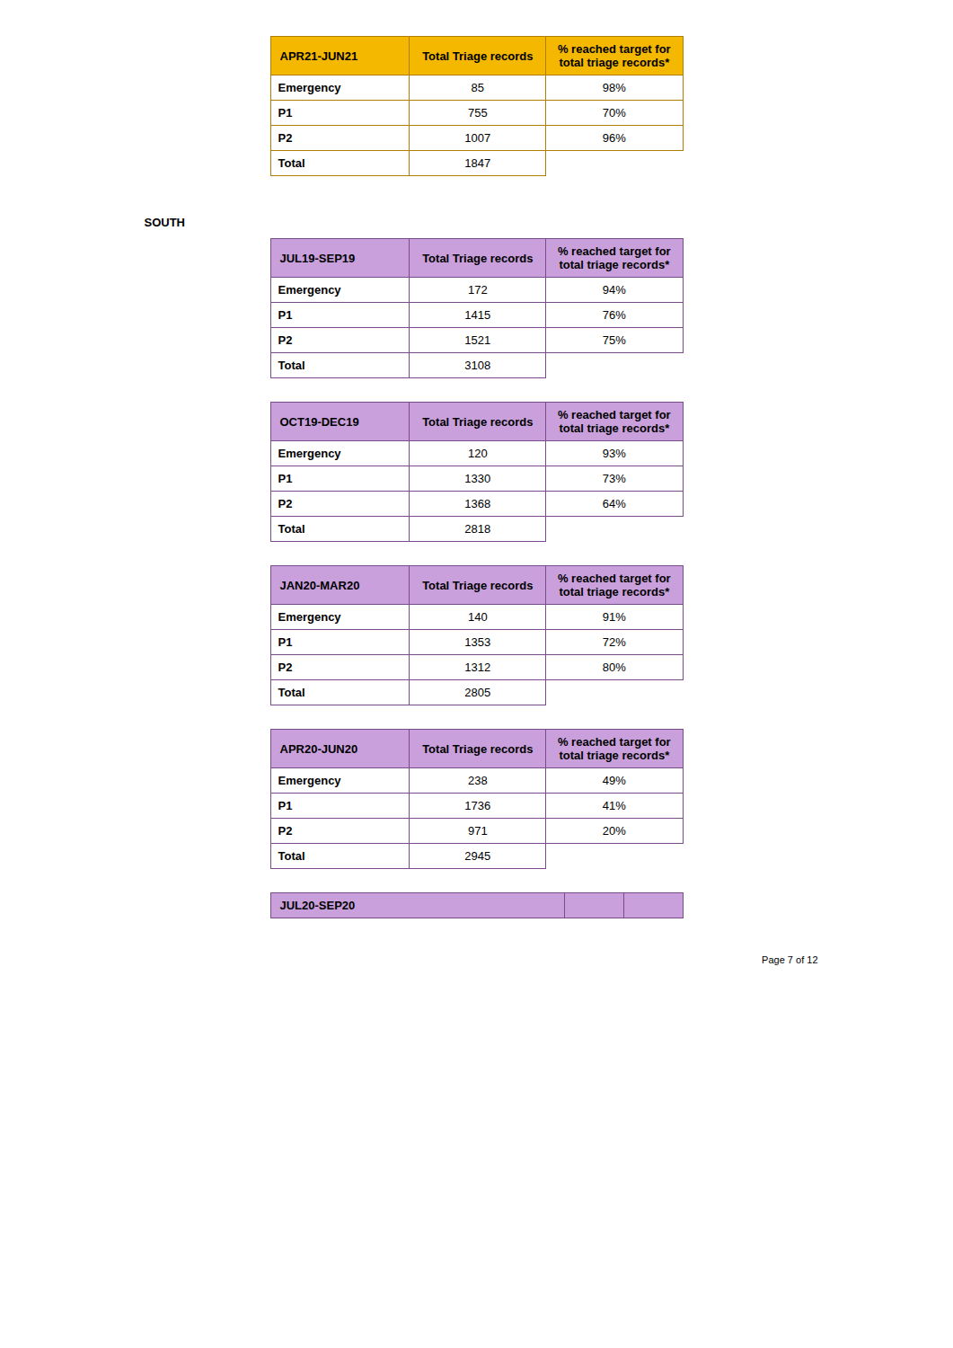| APR21-JUN21 | Total Triage records | % reached target for total triage records* |
| Emergency | 85 | 98% |
| P1 | 755 | 70% |
| P2 | 1007 | 96% |
| Total | 1847 | |
SOUTH
| JUL19-SEP19 | Total Triage records | % reached target for total triage records* |
| Emergency | 172 | 94% |
| P1 | 1415 | 76% |
| P2 | 1521 | 75% |
| Total | 3108 | |
| OCT19-DEC19 | Total Triage records | % reached target for total triage records* |
| Emergency | 120 | 93% |
| P1 | 1330 | 73% |
| P2 | 1368 | 64% |
| Total | 2818 | |
| JAN20-MAR20 | Total Triage records | % reached target for total triage records* |
| Emergency | 140 | 91% |
| P1 | 1353 | 72% |
| P2 | 1312 | 80% |
| Total | 2805 | |
| APR20-JUN20 | Total Triage records | % reached target for total triage records* |
| Emergency | 238 | 49% |
| P1 | 1736 | 41% |
| P2 | 971 | 20% |
| Total | 2945 | |
| JUL20-SEP20 | | |
Page 7 of 12